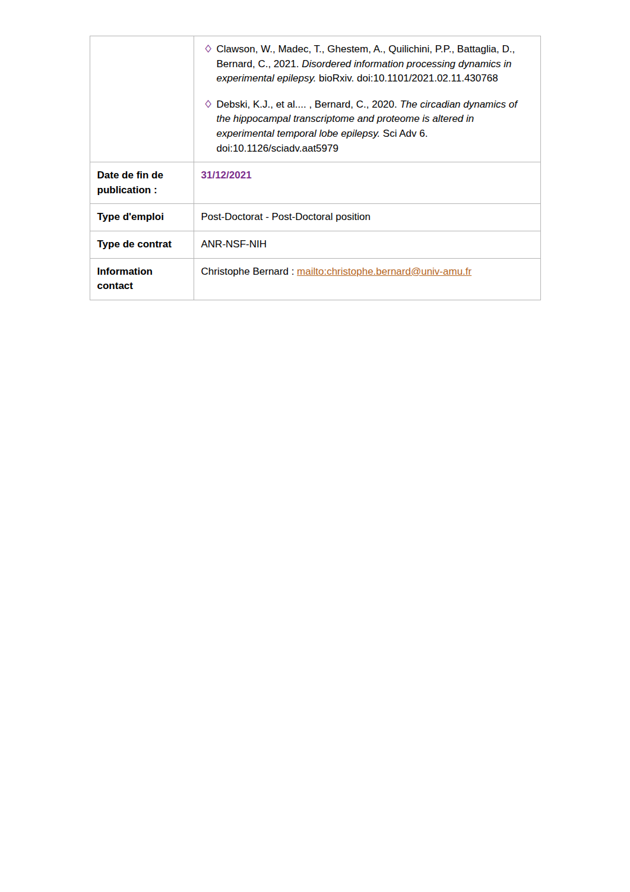| | ♢ Clawson, W., Madec, T., Ghestem, A., Quilichini, P.P., Battaglia, D., Bernard, C., 2021. Disordered information processing dynamics in experimental epilepsy. bioRxiv. doi:10.1101/2021.02.11.430768 ♢ Debski, K.J., et al.... , Bernard, C., 2020. The circadian dynamics of the hippocampal transcriptome and proteome is altered in experimental temporal lobe epilepsy. Sci Adv 6. doi:10.1126/sciadv.aat5979 |
| Date de fin de publication : | 31/12/2021 |
| Type d'emploi | Post-Doctorat - Post-Doctoral position |
| Type de contrat | ANR-NSF-NIH |
| Information contact | Christophe Bernard : mailto:christophe.bernard@univ-amu.fr |